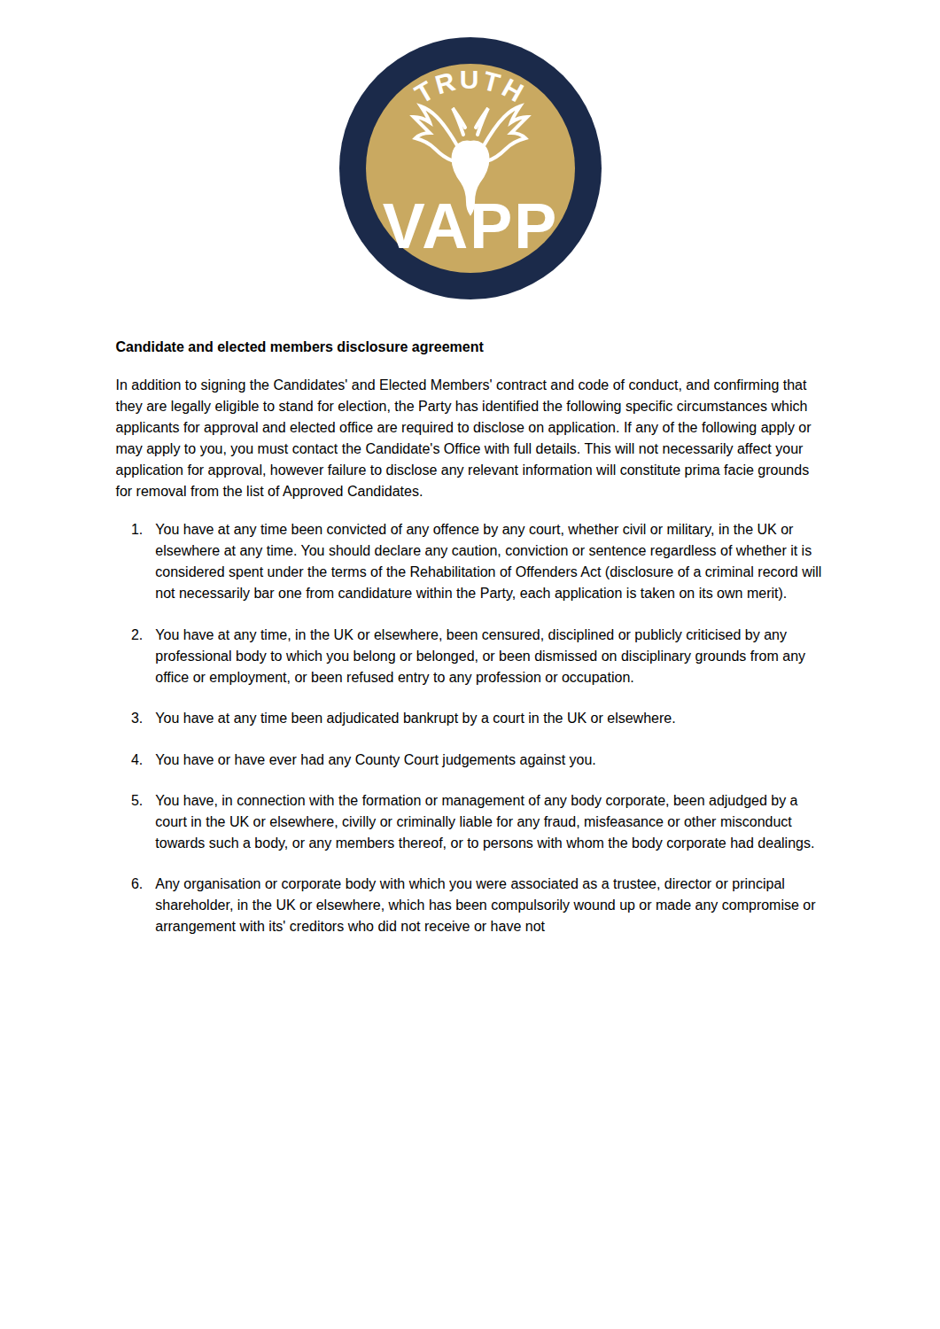TRUTH VAPP
Candidate and elected members disclosure agreement
In addition to signing the Candidates' and Elected Members' contract and code of conduct, and confirming that they are legally eligible to stand for election, the Party has identified the following specific circumstances which applicants for approval and elected office are required to disclose on application. If any of the following apply or may apply to you, you must contact the Candidate's Office with full details. This will not necessarily affect your application for approval, however failure to disclose any relevant information will constitute prima facie grounds for removal from the list of Approved Candidates.
You have at any time been convicted of any offence by any court, whether civil or military, in the UK or elsewhere at any time. You should declare any caution, conviction or sentence regardless of whether it is considered spent under the terms of the Rehabilitation of Offenders Act (disclosure of a criminal record will not necessarily bar one from candidature within the Party, each application is taken on its own merit).
You have at any time, in the UK or elsewhere, been censured, disciplined or publicly criticised by any professional body to which you belong or belonged, or been dismissed on disciplinary grounds from any office or employment, or been refused entry to any profession or occupation.
You have at any time been adjudicated bankrupt by a court in the UK or elsewhere.
You have or have ever had any County Court judgements against you.
You have, in connection with the formation or management of any body corporate, been adjudged by a court in the UK or elsewhere, civilly or criminally liable for any fraud, misfeasance or other misconduct towards such a body, or any members thereof, or to persons with whom the body corporate had dealings.
Any organisation or corporate body with which you were associated as a trustee, director or principal shareholder, in the UK or elsewhere, which has been compulsorily wound up or made any compromise or arrangement with its' creditors who did not receive or have not